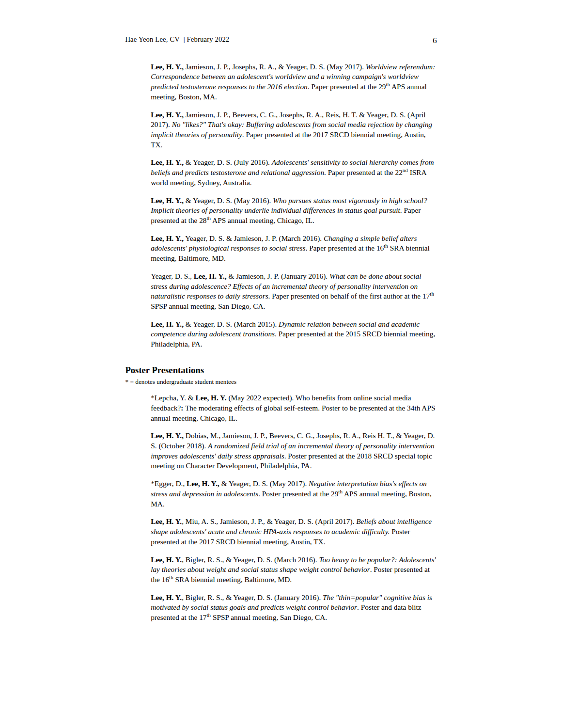Hae Yeon Lee, CV | February 2022
6
Lee, H. Y., Jamieson, J. P., Josephs, R. A., & Yeager, D. S. (May 2017). Worldview referendum: Correspondence between an adolescent's worldview and a winning campaign's worldview predicted testosterone responses to the 2016 election. Paper presented at the 29th APS annual meeting, Boston, MA.
Lee, H. Y., Jamieson, J. P., Beevers, C. G., Josephs, R. A., Reis, H. T. & Yeager, D. S. (April 2017). No "likes?" That's okay: Buffering adolescents from social media rejection by changing implicit theories of personality. Paper presented at the 2017 SRCD biennial meeting, Austin, TX.
Lee, H. Y., & Yeager, D. S. (July 2016). Adolescents' sensitivity to social hierarchy comes from beliefs and predicts testosterone and relational aggression. Paper presented at the 22nd ISRA world meeting, Sydney, Australia.
Lee, H. Y., & Yeager, D. S. (May 2016). Who pursues status most vigorously in high school? Implicit theories of personality underlie individual differences in status goal pursuit. Paper presented at the 28th APS annual meeting, Chicago, IL.
Lee, H. Y., Yeager, D. S. & Jamieson, J. P. (March 2016). Changing a simple belief alters adolescents' physiological responses to social stress. Paper presented at the 16th SRA biennial meeting, Baltimore, MD.
Yeager, D. S., Lee, H. Y., & Jamieson, J. P. (January 2016). What can be done about social stress during adolescence? Effects of an incremental theory of personality intervention on naturalistic responses to daily stressors. Paper presented on behalf of the first author at the 17th SPSP annual meeting, San Diego, CA.
Lee, H. Y., & Yeager, D. S. (March 2015). Dynamic relation between social and academic competence during adolescent transitions. Paper presented at the 2015 SRCD biennial meeting, Philadelphia, PA.
Poster Presentations
* = denotes undergraduate student mentees
*Lepcha, Y. & Lee, H. Y. (May 2022 expected). Who benefits from online social media feedback?: The moderating effects of global self-esteem. Poster to be presented at the 34th APS annual meeting, Chicago, IL.
Lee, H. Y., Dobias, M., Jamieson, J. P., Beevers, C. G., Josephs, R. A., Reis H. T., & Yeager, D. S. (October 2018). A randomized field trial of an incremental theory of personality intervention improves adolescents' daily stress appraisals. Poster presented at the 2018 SRCD special topic meeting on Character Development, Philadelphia, PA.
*Egger, D., Lee, H. Y., & Yeager, D. S. (May 2017). Negative interpretation bias's effects on stress and depression in adolescents. Poster presented at the 29th APS annual meeting, Boston, MA.
Lee, H. Y., Miu, A. S., Jamieson, J. P., & Yeager, D. S. (April 2017). Beliefs about intelligence shape adolescents' acute and chronic HPA-axis responses to academic difficulty. Poster presented at the 2017 SRCD biennial meeting, Austin, TX.
Lee, H. Y., Bigler, R. S., & Yeager, D. S. (March 2016). Too heavy to be popular?: Adolescents' lay theories about weight and social status shape weight control behavior. Poster presented at the 16th SRA biennial meeting, Baltimore, MD.
Lee, H. Y., Bigler, R. S., & Yeager, D. S. (January 2016). The "thin=popular" cognitive bias is motivated by social status goals and predicts weight control behavior. Poster and data blitz presented at the 17th SPSP annual meeting, San Diego, CA.